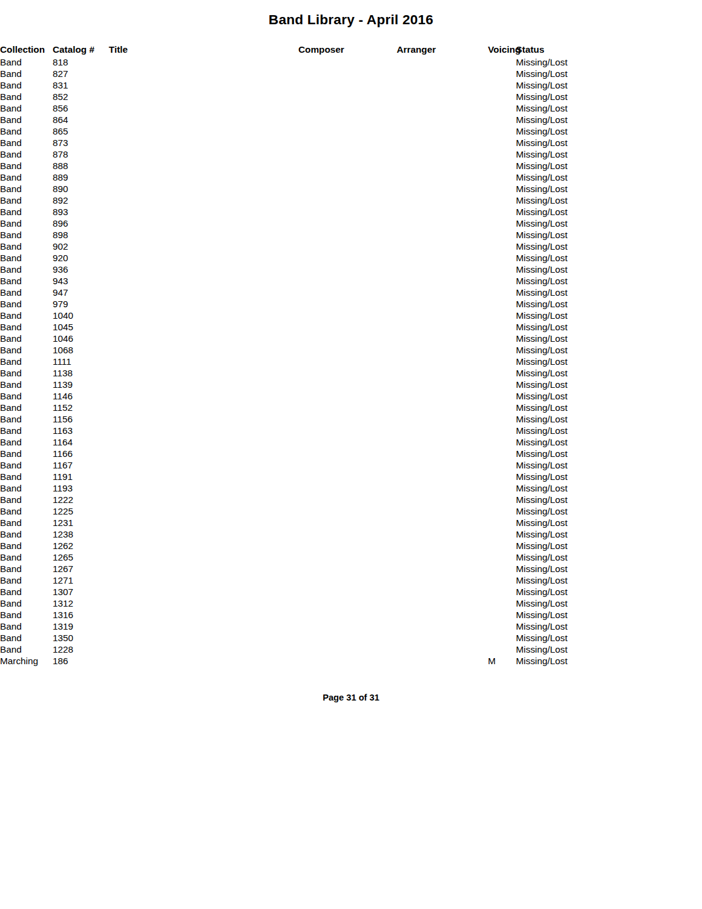Band Library - April 2016
| Collection | Catalog # | Title | Composer | Arranger | Voicing | Status | |
| --- | --- | --- | --- | --- | --- | --- | --- |
| Band | 818 | | | | | Missing/Lost | |
| Band | 827 | | | | | Missing/Lost | |
| Band | 831 | | | | | Missing/Lost | |
| Band | 852 | | | | | Missing/Lost | |
| Band | 856 | | | | | Missing/Lost | |
| Band | 864 | | | | | Missing/Lost | |
| Band | 865 | | | | | Missing/Lost | |
| Band | 873 | | | | | Missing/Lost | |
| Band | 878 | | | | | Missing/Lost | |
| Band | 888 | | | | | Missing/Lost | |
| Band | 889 | | | | | Missing/Lost | |
| Band | 890 | | | | | Missing/Lost | |
| Band | 892 | | | | | Missing/Lost | |
| Band | 893 | | | | | Missing/Lost | |
| Band | 896 | | | | | Missing/Lost | |
| Band | 898 | | | | | Missing/Lost | |
| Band | 902 | | | | | Missing/Lost | |
| Band | 920 | | | | | Missing/Lost | |
| Band | 936 | | | | | Missing/Lost | |
| Band | 943 | | | | | Missing/Lost | |
| Band | 947 | | | | | Missing/Lost | |
| Band | 979 | | | | | Missing/Lost | |
| Band | 1040 | | | | | Missing/Lost | |
| Band | 1045 | | | | | Missing/Lost | |
| Band | 1046 | | | | | Missing/Lost | |
| Band | 1068 | | | | | Missing/Lost | |
| Band | 1111 | | | | | Missing/Lost | |
| Band | 1138 | | | | | Missing/Lost | |
| Band | 1139 | | | | | Missing/Lost | |
| Band | 1146 | | | | | Missing/Lost | |
| Band | 1152 | | | | | Missing/Lost | |
| Band | 1156 | | | | | Missing/Lost | |
| Band | 1163 | | | | | Missing/Lost | |
| Band | 1164 | | | | | Missing/Lost | |
| Band | 1166 | | | | | Missing/Lost | |
| Band | 1167 | | | | | Missing/Lost | |
| Band | 1191 | | | | | Missing/Lost | |
| Band | 1193 | | | | | Missing/Lost | |
| Band | 1222 | | | | | Missing/Lost | |
| Band | 1225 | | | | | Missing/Lost | |
| Band | 1231 | | | | | Missing/Lost | |
| Band | 1238 | | | | | Missing/Lost | |
| Band | 1262 | | | | | Missing/Lost | |
| Band | 1265 | | | | | Missing/Lost | |
| Band | 1267 | | | | | Missing/Lost | |
| Band | 1271 | | | | | Missing/Lost | |
| Band | 1307 | | | | | Missing/Lost | |
| Band | 1312 | | | | | Missing/Lost | |
| Band | 1316 | | | | | Missing/Lost | |
| Band | 1319 | | | | | Missing/Lost | |
| Band | 1350 | | | | | Missing/Lost | |
| Band | 1228 | | | | | Missing/Lost | |
| Marching | 186 | | | | M | Missing/Lost | |
Page 31 of 31